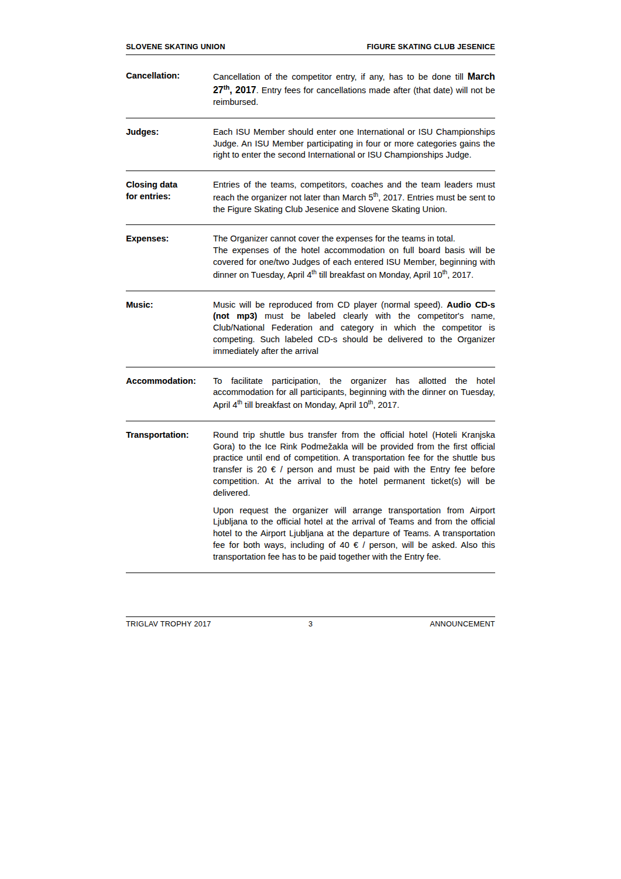SLOVENE SKATING UNION
FIGURE SKATING CLUB JESENICE
| Cancellation: | Cancellation of the competitor entry, if any, has to be done till March 27 th , 2017 . Entry fees for cancellations made after (that date) will not be reimbursed. |
| Judges: | Each ISU Member should enter one International or ISU Championships Judge. An ISU Member participating in four or more categories gains the right to enter the second International or ISU Championships Judge. |
| Closing data for entries: | Entries of the teams, competitors, coaches and the team leaders must reach the organizer not later than March 5 th , 2017. Entries must be sent to the Figure Skating Club Jesenice and Slovene Skating Union. |
| Expenses: | The Organizer cannot cover the expenses for the teams in total. The expenses of the hotel accommodation on full board basis will be covered for one/two Judges of each entered ISU Member, beginning with dinner on Tuesday, April 4 th till breakfast on Monday, April 10 th , 2017. |
| Music: | Music will be reproduced from CD player (normal speed). Audio CD-s (not mp3) must be labeled clearly with the competitor's name, Club/National Federation and category in which the competitor is competing. Such labeled CD-s should be delivered to the Organizer immediately after the arrival |
| Accommodation: | To facilitate participation, the organizer has allotted the hotel accommodation for all participants, beginning with the dinner on Tuesday, April 4 th till breakfast on Monday, April 10 th , 2017. |
| Transportation: | Round trip shuttle bus transfer from the official hotel (Hoteli Kranjska Gora) to the Ice Rink Podmežakla will be provided from the first official practice until end of competition. A transportation fee for the shuttle bus transfer is 20 € / person and must be paid with the Entry fee before competition. At the arrival to the hotel permanent ticket(s) will be delivered. Upon request the organizer will arrange transportation from Airport Ljubljana to the official hotel at the arrival of Teams and from the official hotel to the Airport Ljubljana at the departure of Teams. A transportation fee for both ways, including of 40 € / person, will be asked. Also this transportation fee has to be paid together with the Entry fee. |
TRIGLAV TROPHY 2017
3
ANNOUNCEMENT